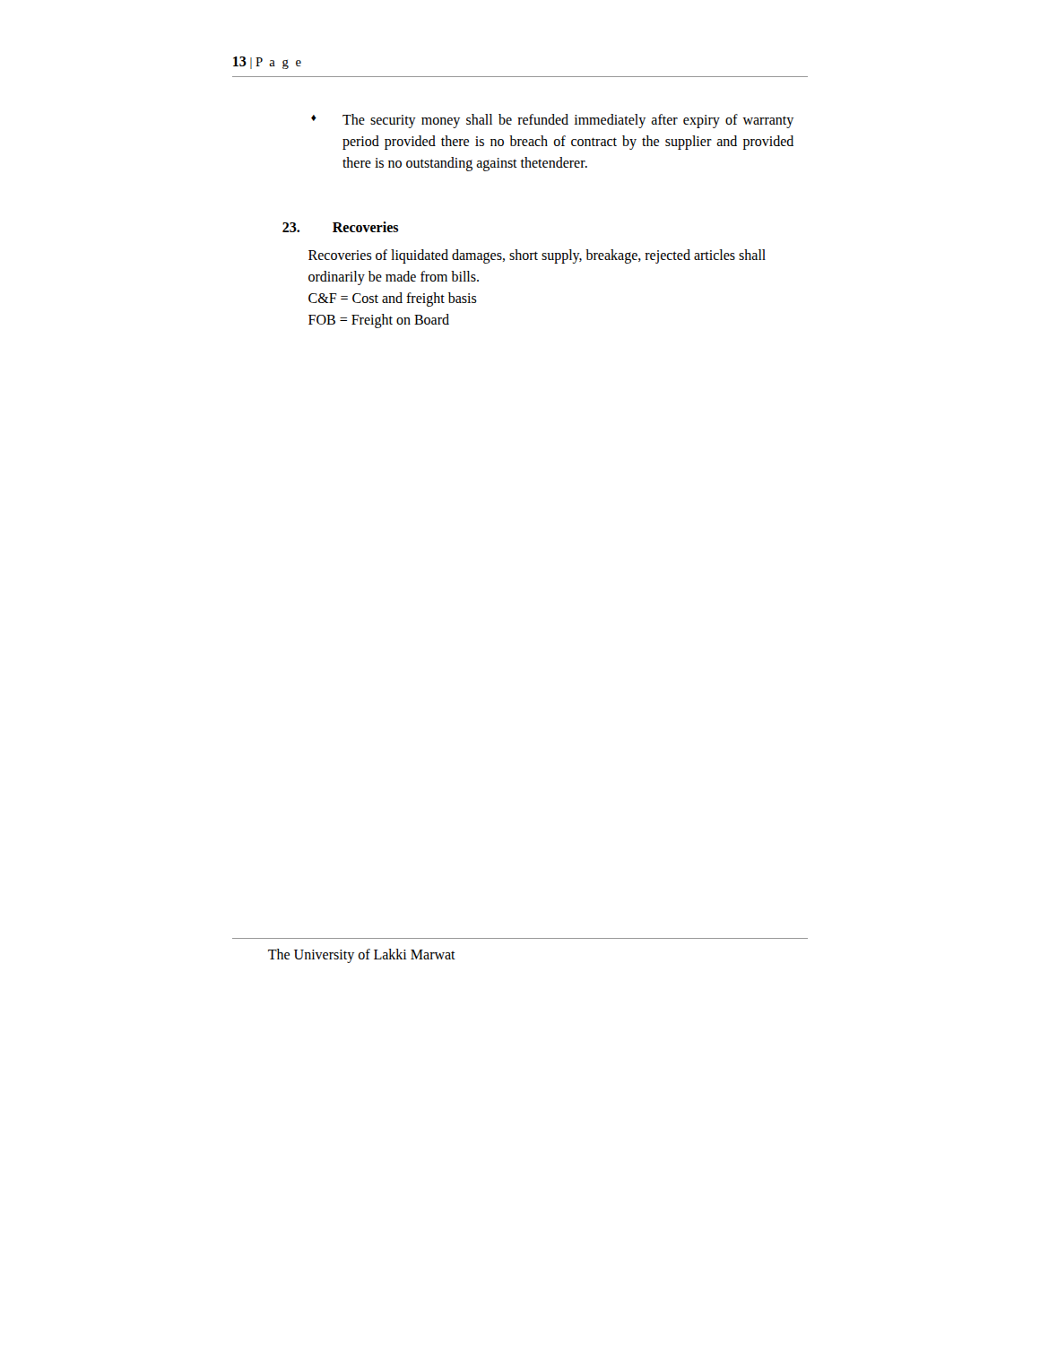13 | P a g e
The security money shall be refunded immediately after expiry of warranty period provided there is no breach of contract by the supplier and provided there is no outstanding against thetenderer.
23. Recoveries
Recoveries of liquidated damages, short supply, breakage, rejected articles shall ordinarily be made from bills.
C&F = Cost and freight basis
FOB = Freight on Board
The University of Lakki Marwat